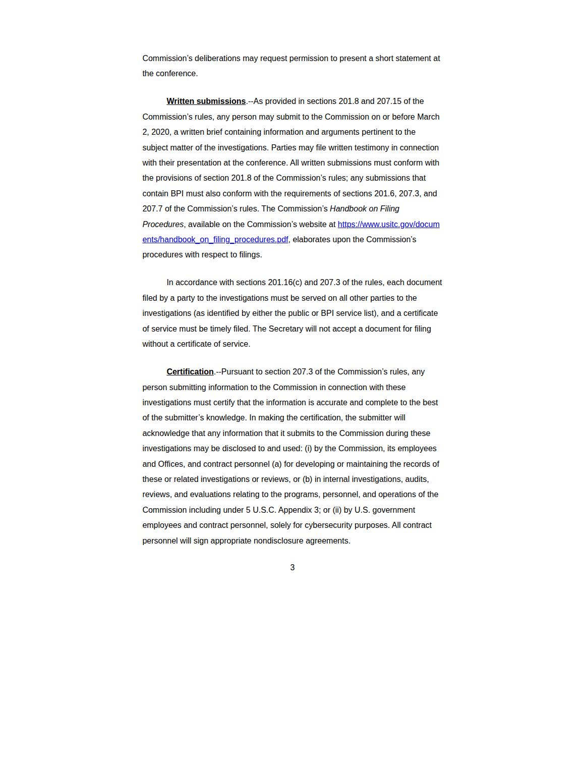Commission’s deliberations may request permission to present a short statement at the conference.
Written submissions.--As provided in sections 201.8 and 207.15 of the Commission’s rules, any person may submit to the Commission on or before March 2, 2020, a written brief containing information and arguments pertinent to the subject matter of the investigations. Parties may file written testimony in connection with their presentation at the conference. All written submissions must conform with the provisions of section 201.8 of the Commission’s rules; any submissions that contain BPI must also conform with the requirements of sections 201.6, 207.3, and 207.7 of the Commission’s rules. The Commission’s Handbook on Filing Procedures, available on the Commission’s website at https://www.usitc.gov/documents/handbook_on_filing_procedures.pdf, elaborates upon the Commission’s procedures with respect to filings.
In accordance with sections 201.16(c) and 207.3 of the rules, each document filed by a party to the investigations must be served on all other parties to the investigations (as identified by either the public or BPI service list), and a certificate of service must be timely filed. The Secretary will not accept a document for filing without a certificate of service.
Certification.--Pursuant to section 207.3 of the Commission’s rules, any person submitting information to the Commission in connection with these investigations must certify that the information is accurate and complete to the best of the submitter’s knowledge. In making the certification, the submitter will acknowledge that any information that it submits to the Commission during these investigations may be disclosed to and used: (i) by the Commission, its employees and Offices, and contract personnel (a) for developing or maintaining the records of these or related investigations or reviews, or (b) in internal investigations, audits, reviews, and evaluations relating to the programs, personnel, and operations of the Commission including under 5 U.S.C. Appendix 3; or (ii) by U.S. government employees and contract personnel, solely for cybersecurity purposes. All contract personnel will sign appropriate nondisclosure agreements.
3